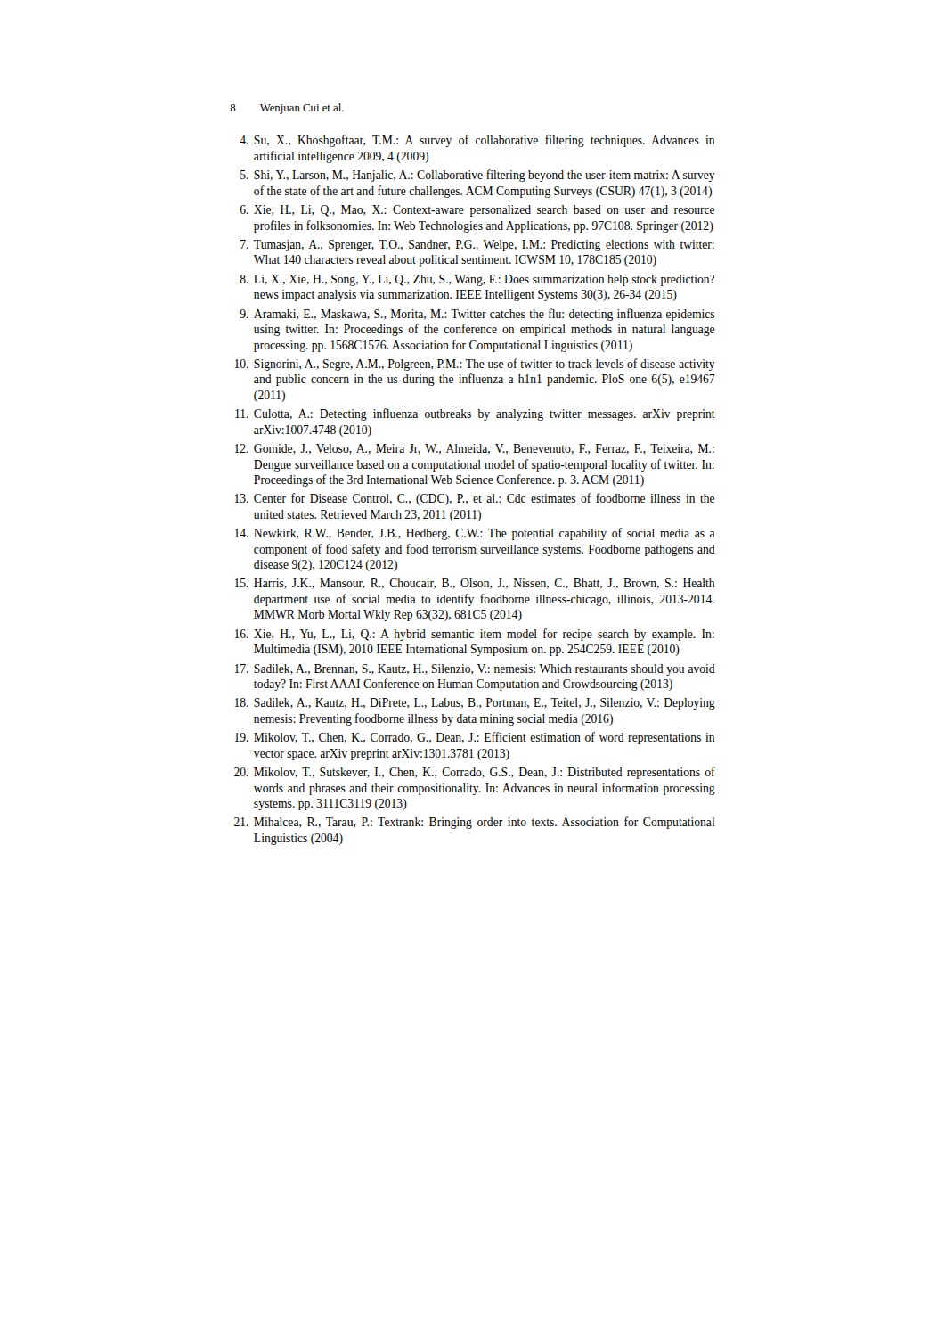8 Wenjuan Cui et al.
4. Su, X., Khoshgoftaar, T.M.: A survey of collaborative filtering techniques. Advances in artificial intelligence 2009, 4 (2009)
5. Shi, Y., Larson, M., Hanjalic, A.: Collaborative filtering beyond the user-item matrix: A survey of the state of the art and future challenges. ACM Computing Surveys (CSUR) 47(1), 3 (2014)
6. Xie, H., Li, Q., Mao, X.: Context-aware personalized search based on user and resource profiles in folksonomies. In: Web Technologies and Applications, pp. 97C108. Springer (2012)
7. Tumasjan, A., Sprenger, T.O., Sandner, P.G., Welpe, I.M.: Predicting elections with twitter: What 140 characters reveal about political sentiment. ICWSM 10, 178C185 (2010)
8. Li, X., Xie, H., Song, Y., Li, Q., Zhu, S., Wang, F.: Does summarization help stock prediction? news impact analysis via summarization. IEEE Intelligent Systems 30(3), 26-34 (2015)
9. Aramaki, E., Maskawa, S., Morita, M.: Twitter catches the flu: detecting influenza epidemics using twitter. In: Proceedings of the conference on empirical methods in natural language processing. pp. 1568C1576. Association for Computational Linguistics (2011)
10. Signorini, A., Segre, A.M., Polgreen, P.M.: The use of twitter to track levels of disease activity and public concern in the us during the influenza a h1n1 pandemic. PloS one 6(5), e19467 (2011)
11. Culotta, A.: Detecting influenza outbreaks by analyzing twitter messages. arXiv preprint arXiv:1007.4748 (2010)
12. Gomide, J., Veloso, A., Meira Jr, W., Almeida, V., Benevenuto, F., Ferraz, F., Teixeira, M.: Dengue surveillance based on a computational model of spatio-temporal locality of twitter. In: Proceedings of the 3rd International Web Science Conference. p. 3. ACM (2011)
13. Center for Disease Control, C., (CDC), P., et al.: Cdc estimates of foodborne illness in the united states. Retrieved March 23, 2011 (2011)
14. Newkirk, R.W., Bender, J.B., Hedberg, C.W.: The potential capability of social media as a component of food safety and food terrorism surveillance systems. Foodborne pathogens and disease 9(2), 120C124 (2012)
15. Harris, J.K., Mansour, R., Choucair, B., Olson, J., Nissen, C., Bhatt, J., Brown, S.: Health department use of social media to identify foodborne illness-chicago, illinois, 2013-2014. MMWR Morb Mortal Wkly Rep 63(32), 681C5 (2014)
16. Xie, H., Yu, L., Li, Q.: A hybrid semantic item model for recipe search by example. In: Multimedia (ISM), 2010 IEEE International Symposium on. pp. 254C259. IEEE (2010)
17. Sadilek, A., Brennan, S., Kautz, H., Silenzio, V.: nemesis: Which restaurants should you avoid today? In: First AAAI Conference on Human Computation and Crowdsourcing (2013)
18. Sadilek, A., Kautz, H., DiPrete, L., Labus, B., Portman, E., Teitel, J., Silenzio, V.: Deploying nemesis: Preventing foodborne illness by data mining social media (2016)
19. Mikolov, T., Chen, K., Corrado, G., Dean, J.: Efficient estimation of word representations in vector space. arXiv preprint arXiv:1301.3781 (2013)
20. Mikolov, T., Sutskever, I., Chen, K., Corrado, G.S., Dean, J.: Distributed representations of words and phrases and their compositionality. In: Advances in neural information processing systems. pp. 3111C3119 (2013)
21. Mihalcea, R., Tarau, P.: Textrank: Bringing order into texts. Association for Computational Linguistics (2004)